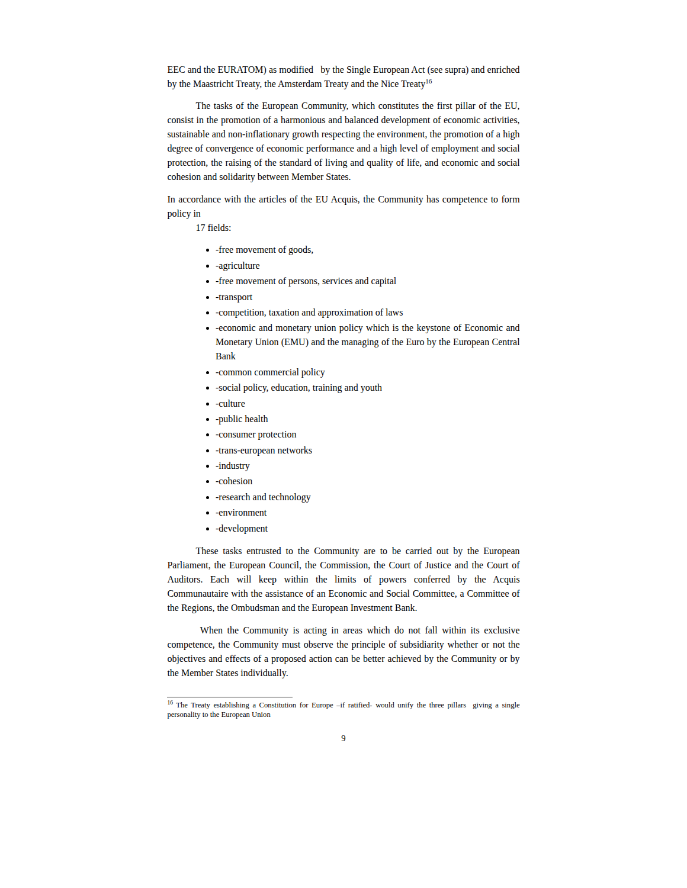EEC and the EURATOM) as modified by the Single European Act (see supra) and enriched by the Maastricht Treaty, the Amsterdam Treaty and the Nice Treaty16
The tasks of the European Community, which constitutes the first pillar of the EU, consist in the promotion of a harmonious and balanced development of economic activities, sustainable and non-inflationary growth respecting the environment, the promotion of a high degree of convergence of economic performance and a high level of employment and social protection, the raising of the standard of living and quality of life, and economic and social cohesion and solidarity between Member States.
In accordance with the articles of the EU Acquis, the Community has competence to form policy in
17 fields:
-free movement of goods,
-agriculture
-free movement of persons, services and capital
-transport
-competition, taxation and approximation of laws
-economic and monetary union policy which is the keystone of Economic and Monetary Union (EMU) and the managing of the Euro by the European Central Bank
-common commercial policy
-social policy, education, training and youth
-culture
-public health
-consumer protection
-trans-european networks
-industry
-cohesion
-research and technology
-environment
-development
These tasks entrusted to the Community are to be carried out by the European Parliament, the European Council, the Commission, the Court of Justice and the Court of Auditors. Each will keep within the limits of powers conferred by the Acquis Communautaire with the assistance of an Economic and Social Committee, a Committee of the Regions, the Ombudsman and the European Investment Bank.
When the Community is acting in areas which do not fall within its exclusive competence, the Community must observe the principle of subsidiarity whether or not the objectives and effects of a proposed action can be better achieved by the Community or by the Member States individually.
16 The Treaty establishing a Constitution for Europe –if ratified- would unify the three pillars giving a single personality to the European Union
9